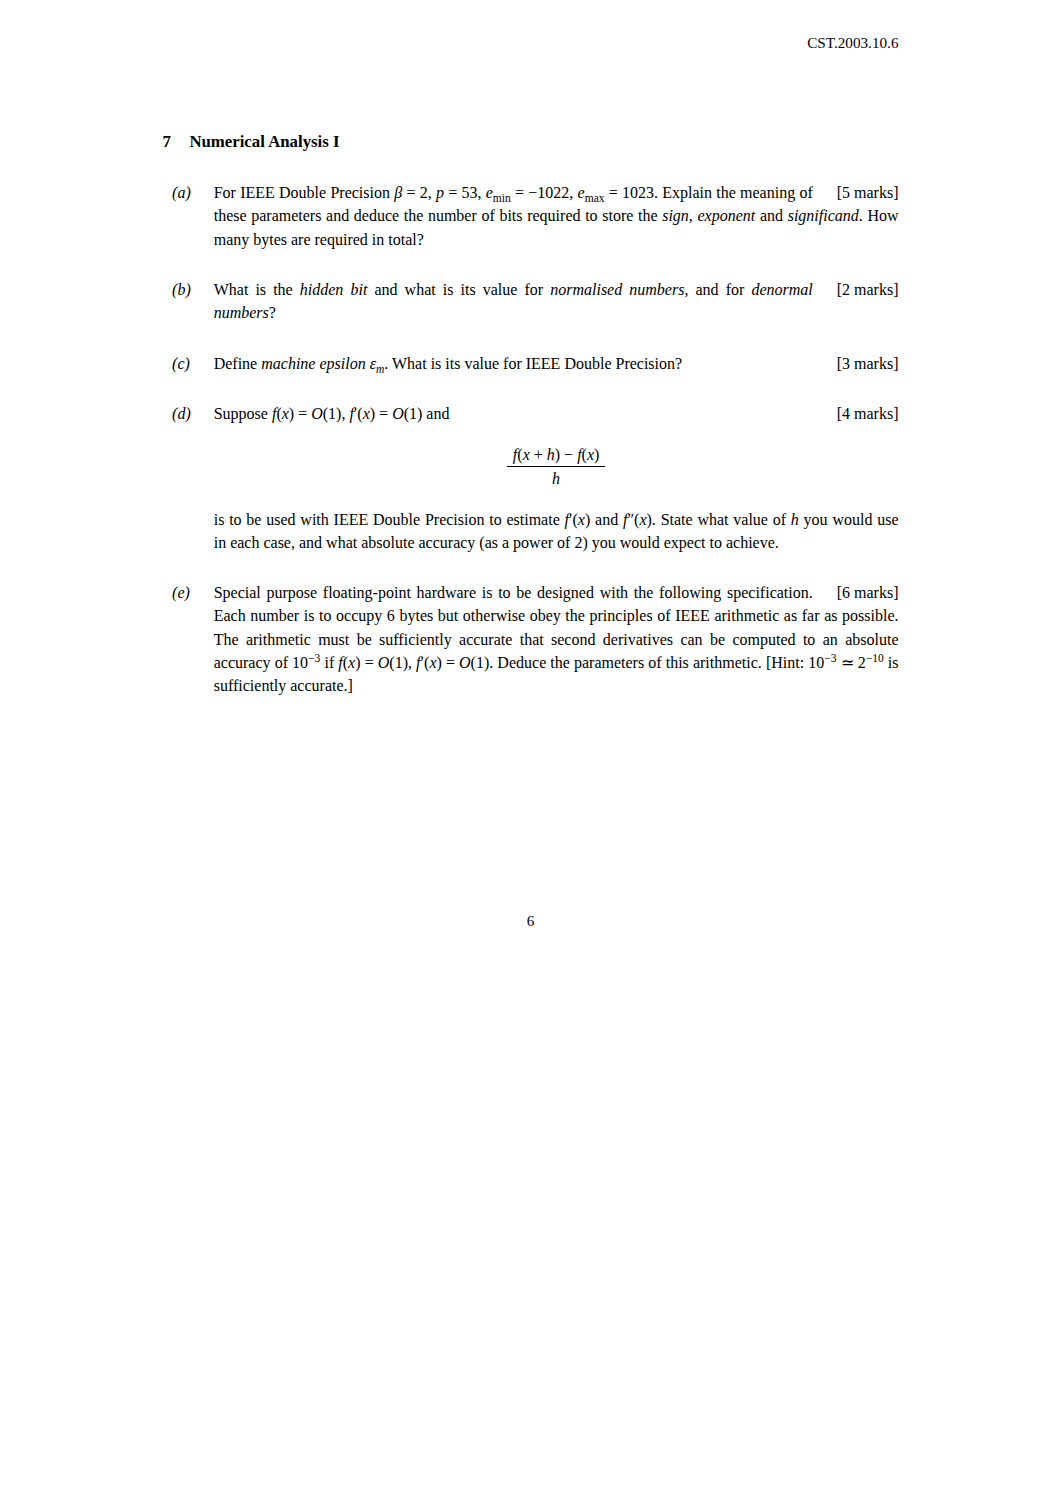CST.2003.10.6
7 Numerical Analysis I
(a) [5 marks] For IEEE Double Precision β = 2, p = 53, emin = −1022, emax = 1023. Explain the meaning of these parameters and deduce the number of bits required to store the sign, exponent and significand. How many bytes are required in total?
(b) [2 marks] What is the hidden bit and what is its value for normalised numbers, and for denormal numbers?
(c) [3 marks] Define machine epsilon εm. What is its value for IEEE Double Precision?
(d) [4 marks] Suppose f(x) = O(1), f′(x) = O(1) and
f(x + h) − f(x) h
is to be used with IEEE Double Precision to estimate f′(x) and f″(x). State what value of h you would use in each case, and what absolute accuracy (as a power of 2) you would expect to achieve.
(e) [6 marks] Special purpose floating-point hardware is to be designed with the following specification. Each number is to occupy 6 bytes but otherwise obey the principles of IEEE arithmetic as far as possible. The arithmetic must be sufficiently accurate that second derivatives can be computed to an absolute accuracy of 10−3 if f(x) = O(1), f′(x) = O(1). Deduce the parameters of this arithmetic. [Hint: 10−3 ≃ 2−10 is sufficiently accurate.]
6